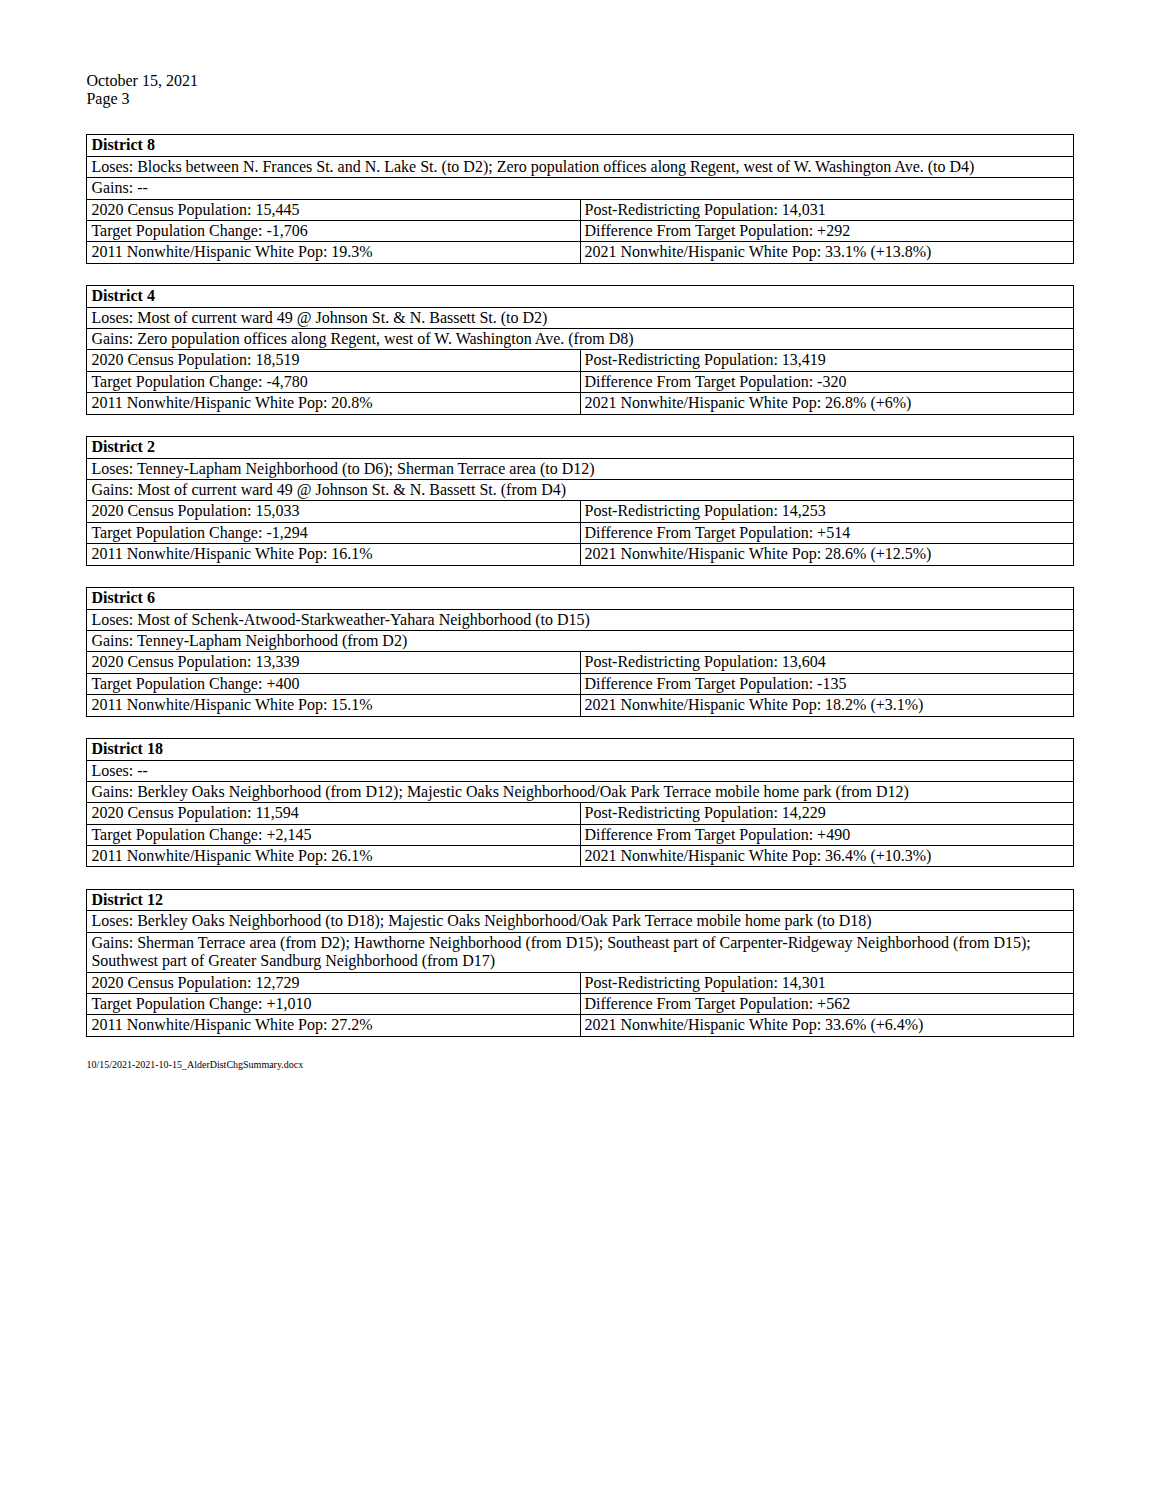October 15, 2021
Page 3
| District 8 |
| Loses: Blocks between N. Frances St. and N. Lake St. (to D2); Zero population offices along Regent, west of W. Washington Ave. (to D4) |
| Gains: -- |
| 2020 Census Population: 15,445 | Post-Redistricting Population: 14,031 |
| Target Population Change: -1,706 | Difference From Target Population: +292 |
| 2011 Nonwhite/Hispanic White Pop: 19.3% | 2021 Nonwhite/Hispanic White Pop: 33.1% (+13.8%) |
| District 4 |
| Loses: Most of current ward 49 @ Johnson St. & N. Bassett St. (to D2) |
| Gains: Zero population offices along Regent, west of W. Washington Ave. (from D8) |
| 2020 Census Population: 18,519 | Post-Redistricting Population: 13,419 |
| Target Population Change: -4,780 | Difference From Target Population: -320 |
| 2011 Nonwhite/Hispanic White Pop: 20.8% | 2021 Nonwhite/Hispanic White Pop: 26.8% (+6%) |
| District 2 |
| Loses: Tenney-Lapham Neighborhood (to D6); Sherman Terrace area (to D12) |
| Gains: Most of current ward 49 @ Johnson St. & N. Bassett St. (from D4) |
| 2020 Census Population: 15,033 | Post-Redistricting Population: 14,253 |
| Target Population Change: -1,294 | Difference From Target Population: +514 |
| 2011 Nonwhite/Hispanic White Pop: 16.1% | 2021 Nonwhite/Hispanic White Pop: 28.6% (+12.5%) |
| District 6 |
| Loses: Most of Schenk-Atwood-Starkweather-Yahara Neighborhood (to D15) |
| Gains: Tenney-Lapham Neighborhood (from D2) |
| 2020 Census Population: 13,339 | Post-Redistricting Population: 13,604 |
| Target Population Change: +400 | Difference From Target Population: -135 |
| 2011 Nonwhite/Hispanic White Pop: 15.1% | 2021 Nonwhite/Hispanic White Pop: 18.2% (+3.1%) |
| District 18 |
| Loses: -- |
| Gains: Berkley Oaks Neighborhood (from D12); Majestic Oaks Neighborhood/Oak Park Terrace mobile home park (from D12) |
| 2020 Census Population: 11,594 | Post-Redistricting Population: 14,229 |
| Target Population Change: +2,145 | Difference From Target Population: +490 |
| 2011 Nonwhite/Hispanic White Pop: 26.1% | 2021 Nonwhite/Hispanic White Pop: 36.4% (+10.3%) |
| District 12 |
| Loses: Berkley Oaks Neighborhood (to D18); Majestic Oaks Neighborhood/Oak Park Terrace mobile home park (to D18) |
| Gains: Sherman Terrace area (from D2); Hawthorne Neighborhood (from D15); Southeast part of Carpenter-Ridgeway Neighborhood (from D15); Southwest part of Greater Sandburg Neighborhood (from D17) |
| 2020 Census Population: 12,729 | Post-Redistricting Population: 14,301 |
| Target Population Change: +1,010 | Difference From Target Population: +562 |
| 2011 Nonwhite/Hispanic White Pop: 27.2% | 2021 Nonwhite/Hispanic White Pop: 33.6% (+6.4%) |
10/15/2021-2021-10-15_AlderDistChgSummary.docx